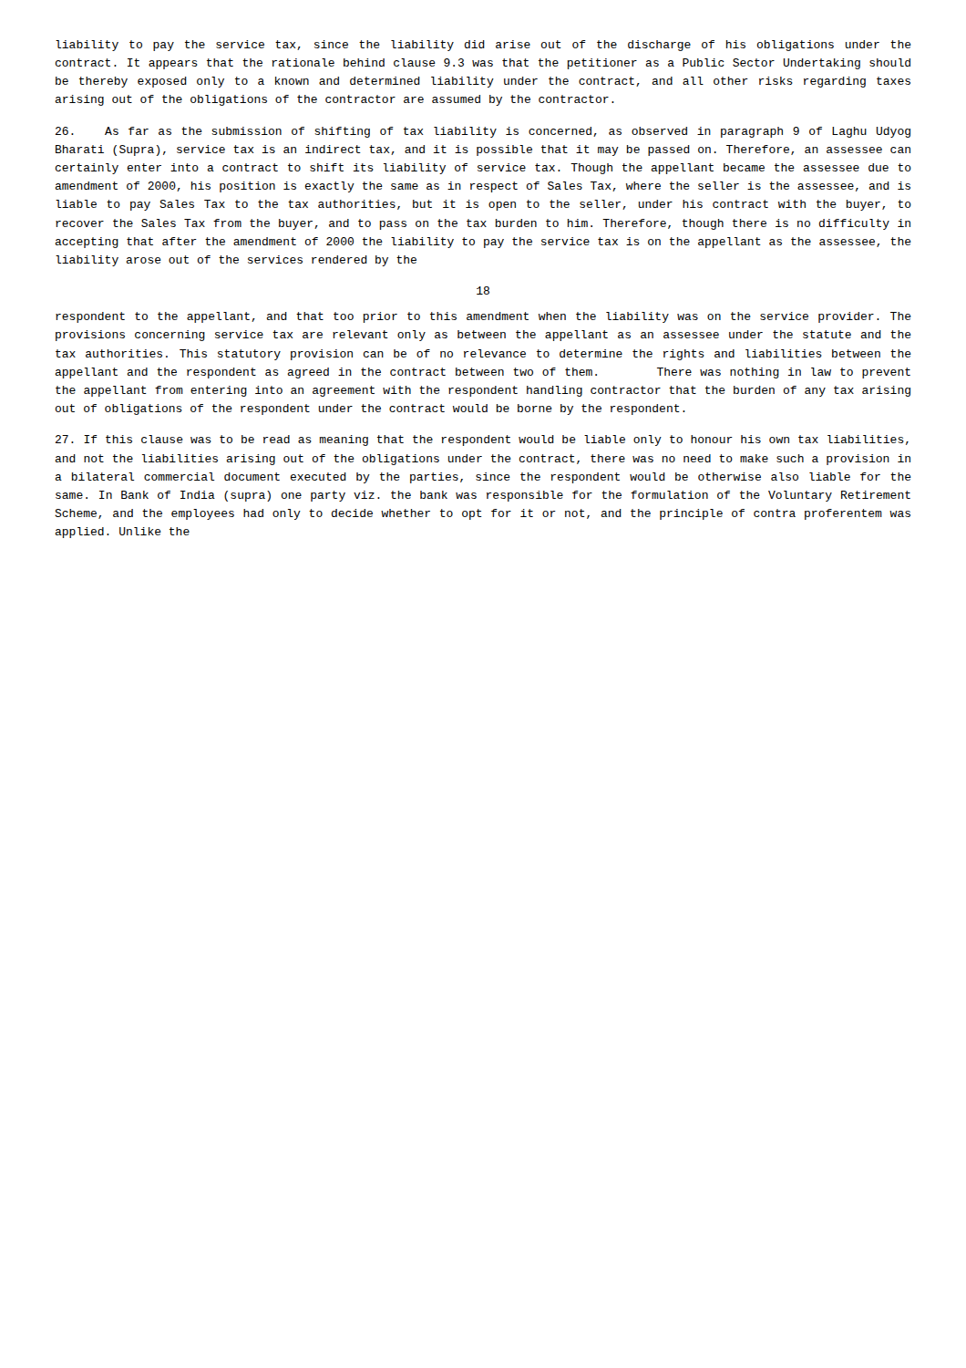liability to pay the service tax, since the liability did arise out of the discharge of his obligations under the contract. It appears that the rationale behind clause 9.3 was that the petitioner as a Public Sector Undertaking should be thereby exposed only to a known and determined liability under the contract, and all other risks regarding taxes arising out of the obligations of the contractor are assumed by the contractor.
26. As far as the submission of shifting of tax liability is concerned, as observed in paragraph 9 of Laghu Udyog Bharati (Supra), service tax is an indirect tax, and it is possible that it may be passed on. Therefore, an assessee can certainly enter into a contract to shift its liability of service tax. Though the appellant became the assessee due to amendment of 2000, his position is exactly the same as in respect of Sales Tax, where the seller is the assessee, and is liable to pay Sales Tax to the tax authorities, but it is open to the seller, under his contract with the buyer, to recover the Sales Tax from the buyer, and to pass on the tax burden to him. Therefore, though there is no difficulty in accepting that after the amendment of 2000 the liability to pay the service tax is on the appellant as the assessee, the liability arose out of the services rendered by the
18
respondent to the appellant, and that too prior to this amendment when the liability was on the service provider. The provisions concerning service tax are relevant only as between the appellant as an assessee under the statute and the tax authorities. This statutory provision can be of no relevance to determine the rights and liabilities between the appellant and the respondent as agreed in the contract between two of them. There was nothing in law to prevent the appellant from entering into an agreement with the respondent handling contractor that the burden of any tax arising out of obligations of the respondent under the contract would be borne by the respondent.
27. If this clause was to be read as meaning that the respondent would be liable only to honour his own tax liabilities, and not the liabilities arising out of the obligations under the contract, there was no need to make such a provision in a bilateral commercial document executed by the parties, since the respondent would be otherwise also liable for the same. In Bank of India (supra) one party viz. the bank was responsible for the formulation of the Voluntary Retirement Scheme, and the employees had only to decide whether to opt for it or not, and the principle of contra proferentem was applied. Unlike the